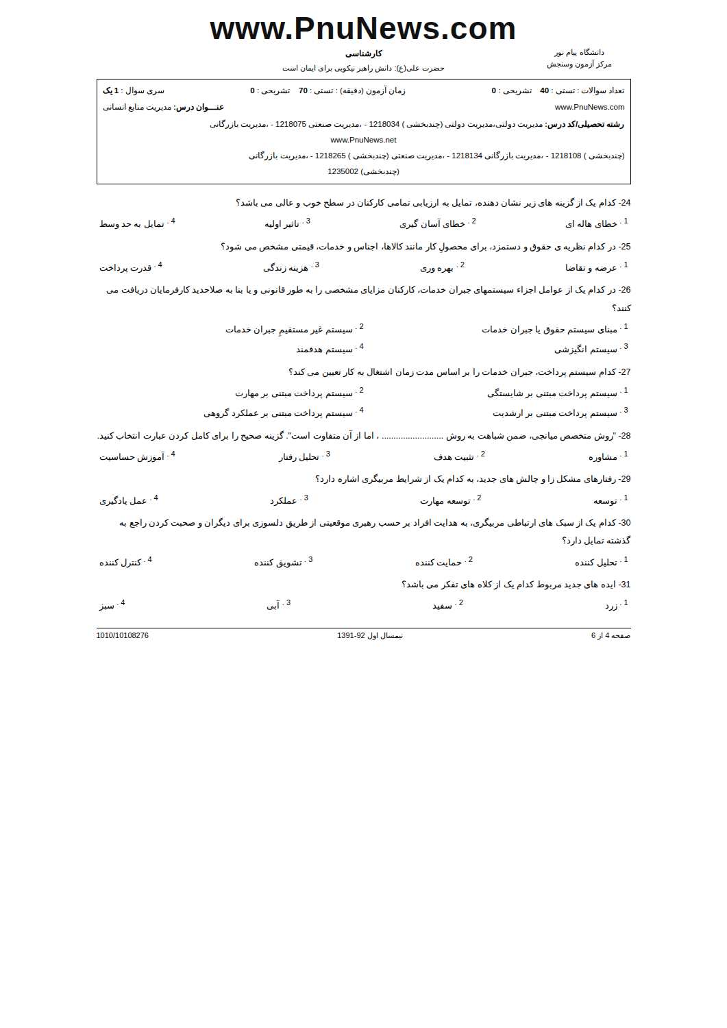www.PnuNews.com
دانشگاه پیام نور
مرکز آزمون وسنجش
کارشناسی
حضرت علی(ع): دانش راهبر نیکویی برای ایمان است
دانشگاه پیام نور
مرکز آزمون وسنجش
تعداد سوالات : تستی : 40 تشریحی : 0
زمان آزمون (دقیقه) : تستی : 70 تشریحی : 0
سری سوال : 1 یک
www.PnuNews.com
عنـــوان درس: مدیریت منابع انسانی
رشته تحصیلی/کد درس: مدیریت دولتی،مدیریت دولتی (چندبخشی ) 1218034 - ،مدیریت صنعتی 1218075 - ،مدیریت بازرگانی
www.PnuNews.net
(چندبخشی ) 1218108 - ،مدیریت بازرگانی 1218134 - ،مدیریت صنعتی (چندبخشی ) 1218265 - ،مدیریت بازرگانی
(چندبخشی) 1235002
24- کدام یک از گزینه های زیر نشان دهنده، تمایل به ارزیابی تمامی کارکنان در سطح خوب و عالی می باشد؟
1 . خطای هاله ای
2 . خطای آسان گیری
3 . تاثیر اولیه
4 . تمایل به حد وسط
25- در کدام نظریه ی حقوق و دستمزد، برای محصولِ کار مانند کالاها، اجناس و خدمات، قیمتی مشخص می شود؟
1 . عرضه و تقاضا
2 . بهره وری
3 . هزینه زندگی
4 . قدرت پرداخت
26- در کدام یک از عوامل اجزاء سیستمهای جبران خدمات، کارکنان مزایای مشخصی را به طور قانونی و یا بنا به صلاحدید کارفرمایان دریافت می کنند؟
1 . مبنای سیستم حقوق یا جبران خدمات
2 . سیستم غیر مستقیمِ جبران خدمات
3 . سیستم انگیزشی
4 . سیستم هدفمند
27- کدام سیستم پرداخت، جبران خدمات را بر اساس مدت زمان اشتغال به کار تعیین می کند؟
1 . سیستم پرداخت مبتنی بر شایستگی
2 . سیستم پرداخت مبتنی بر مهارت
3 . سیستم پرداخت مبتنی بر ارشدیت
4 . سیستم پرداخت مبتنی بر عملکرد گروهی
28- "روش متخصص میانجی، ضمن شباهت به روش .......................... ، اما از آن متفاوت است". گزینه صحیح را برای کامل کردن عبارت انتخاب کنید.
1 . مشاوره
2 . تثبیت هدف
3 . تحلیل رفتار
4 . آموزش حساسیت
29- رفتارهای مشکل زا و چالش های جدید، به کدام یک از شرایط مربیگری اشاره دارد؟
1 . توسعه
2 . توسعه مهارت
3 . عملکرد
4 . عمل یادگیری
30- کدام یک از سبک های ارتباطی مربیگری، به هدایت افراد بر حسب رهبری موقعیتی از طریق دلسوزی برای دیگران و صحبت کردن راجع به گذشته تمایل دارد؟
1 . تحلیل کننده
2 . حمایت کننده
3 . تشویق کننده
4 . کنترل کننده
31- ایده های جدید مربوط کدام یک از کلاه های تفکر می باشد؟
1 . زرد
2 . سفید
3 . آبی
4 . سبز
صفحه 4 از 6
نیمسال اول 92-1391
1010/10108276